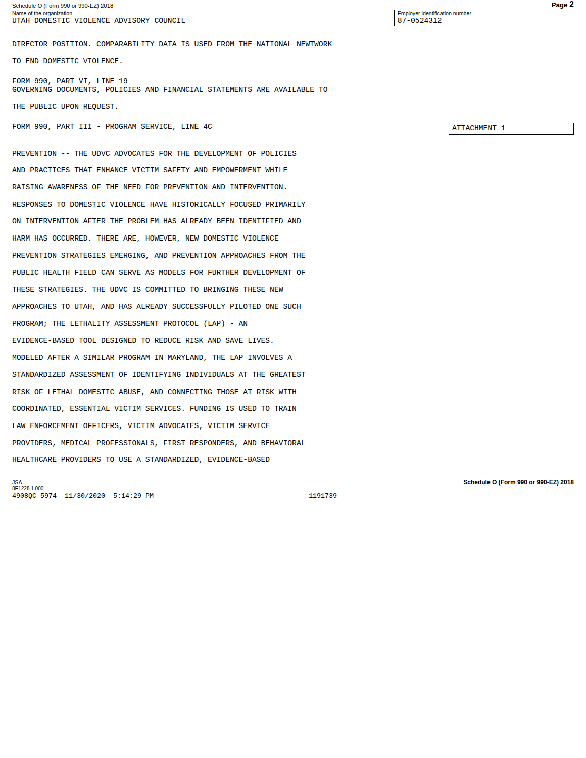Schedule O (Form 990 or 990-EZ) 2018
Page 2
| Name of the organization UTAH DOMESTIC VIOLENCE ADVISORY COUNCIL | Employer identification number 87-0524312 |
DIRECTOR POSITION. COMPARABILITY DATA IS USED FROM THE NATIONAL NEWTWORK TO END DOMESTIC VIOLENCE.
FORM 990, PART VI, LINE 19 GOVERNING DOCUMENTS, POLICIES AND FINANCIAL STATEMENTS ARE AVAILABLE TO THE PUBLIC UPON REQUEST.
ATTACHMENT 1
FORM 990, PART III - PROGRAM SERVICE, LINE 4C
PREVENTION -- THE UDVC ADVOCATES FOR THE DEVELOPMENT OF POLICIES AND PRACTICES THAT ENHANCE VICTIM SAFETY AND EMPOWERMENT WHILE RAISING AWARENESS OF THE NEED FOR PREVENTION AND INTERVENTION. RESPONSES TO DOMESTIC VIOLENCE HAVE HISTORICALLY FOCUSED PRIMARILY ON INTERVENTION AFTER THE PROBLEM HAS ALREADY BEEN IDENTIFIED AND HARM HAS OCCURRED. THERE ARE, HOWEVER, NEW DOMESTIC VIOLENCE PREVENTION STRATEGIES EMERGING, AND PREVENTION APPROACHES FROM THE PUBLIC HEALTH FIELD CAN SERVE AS MODELS FOR FURTHER DEVELOPMENT OF THESE STRATEGIES. THE UDVC IS COMMITTED TO BRINGING THESE NEW APPROACHES TO UTAH, AND HAS ALREADY SUCCESSFULLY PILOTED ONE SUCH PROGRAM; THE LETHALITY ASSESSMENT PROTOCOL (LAP) - AN EVIDENCE-BASED TOOL DESIGNED TO REDUCE RISK AND SAVE LIVES. MODELED AFTER A SIMILAR PROGRAM IN MARYLAND, THE LAP INVOLVES A STANDARDIZED ASSESSMENT OF IDENTIFYING INDIVIDUALS AT THE GREATEST RISK OF LETHAL DOMESTIC ABUSE, AND CONNECTING THOSE AT RISK WITH COORDINATED, ESSENTIAL VICTIM SERVICES. FUNDING IS USED TO TRAIN LAW ENFORCEMENT OFFICERS, VICTIM ADVOCATES, VICTIM SERVICE PROVIDERS, MEDICAL PROFESSIONALS, FIRST RESPONDERS, AND BEHAVIORAL HEALTHCARE PROVIDERS TO USE A STANDARDIZED, EVIDENCE-BASED
Schedule O (Form 990 or 990-EZ) 2018
JSA
8E1228 1.000
4908QC 5974 11/30/2020 5:14:29 PM 1191739